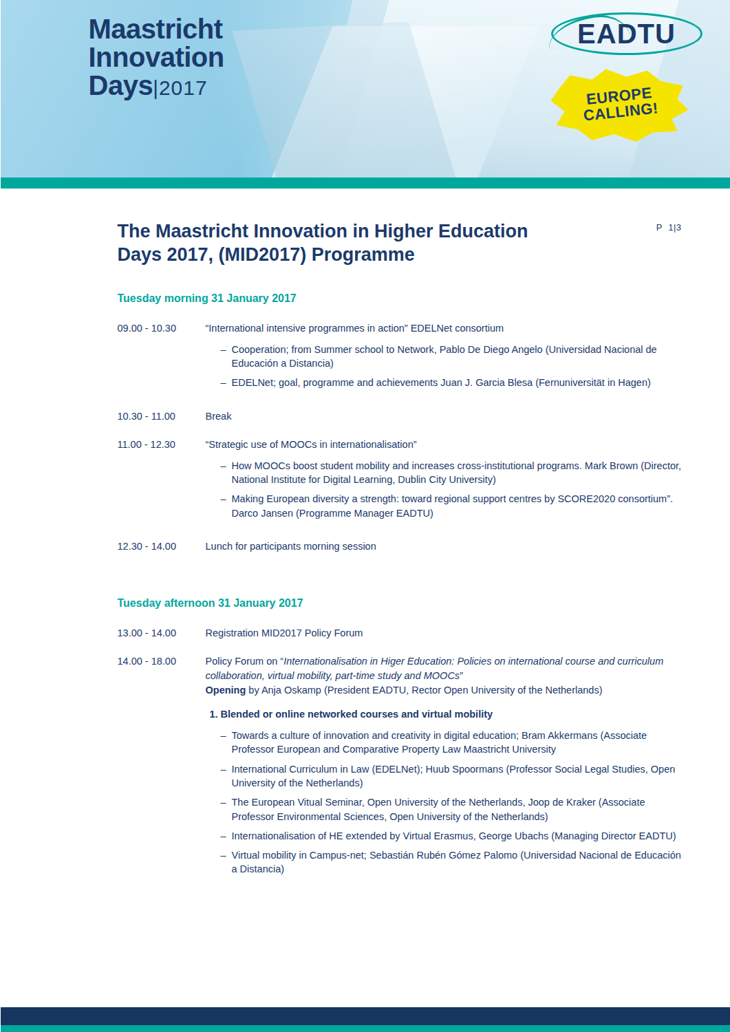Maastricht Innovation Days|2017
EADTU
EUROPE CALLING!
P 1|3
The Maastricht Innovation in Higher Education
Days 2017, (MID2017) Programme
Tuesday morning 31 January 2017
| 09.00 - 10.30 | “International intensive programmes in action” EDELNet consortium Cooperation; from Summer school to Network, Pablo De Diego Angelo (Universidad Nacional de Educación a Distancia) EDELNet; goal, programme and achievements Juan J. Garcia Blesa (Fernuniversität in Hagen) |
| 10.30 - 11.00 | Break |
| 11.00 - 12.30 | “Strategic use of MOOCs in internationalisation” How MOOCs boost student mobility and increases cross-institutional programs. Mark Brown (Director, National Institute for Digital Learning, Dublin City University) Making European diversity a strength: toward regional support centres by SCORE2020 consortium”. Darco Jansen (Programme Manager EADTU) |
| 12.30 - 14.00 | Lunch for participants morning session |
Tuesday afternoon 31 January 2017
| 13.00 - 14.00 | Registration MID2017 Policy Forum |
| 14.00 - 18.00 | Policy Forum on “ Internationalisation in Higer Education: Policies on international course and curriculum collaboration, virtual mobility, part-time study and MOOCs ” Opening by Anja Oskamp (President EADTU, Rector Open University of the Netherlands) Blended or online networked courses and virtual mobility Towards a culture of innovation and creativity in digital education; Bram Akkermans (Associate Professor European and Comparative Property Law Maastricht University International Curriculum in Law (EDELNet); Huub Spoormans (Professor Social Legal Studies, Open University of the Netherlands) The European Vitual Seminar, Open University of the Netherlands, Joop de Kraker (Associate Professor Environmental Sciences, Open University of the Netherlands) Internationalisation of HE extended by Virtual Erasmus, George Ubachs (Managing Director EADTU) Virtual mobility in Campus-net; Sebastián Rubén Gómez Palomo (Universidad Nacional de Educación a Distancia) |